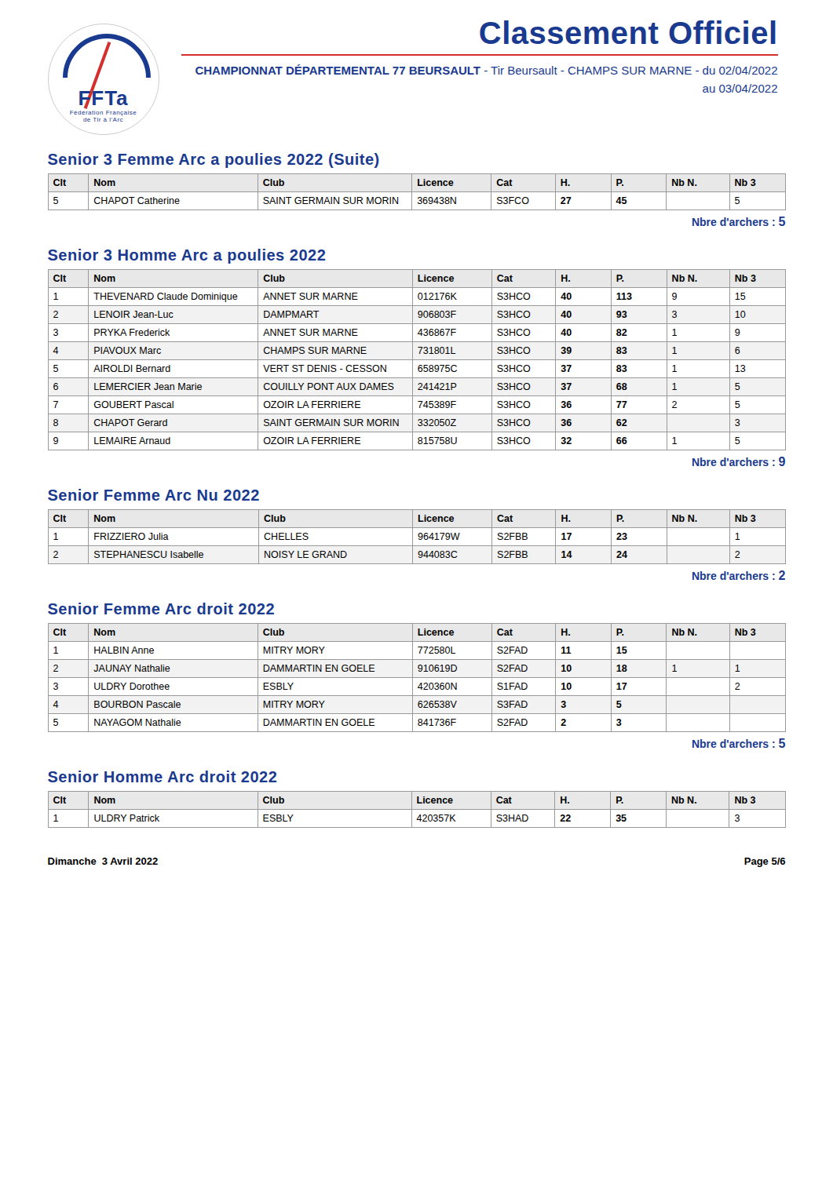FFTa
Fédération Française
de Tir à l'Arc
Classement Officiel
CHAMPIONNAT DÉPARTEMENTAL 77 BEURSAULT - Tir Beursault - CHAMPS SUR MARNE - du 02/04/2022 au 03/04/2022
Senior 3 Femme Arc a poulies 2022 (Suite)
| Clt | Nom | Club | Licence | Cat | H. | P. | Nb N. | Nb 3 |
| --- | --- | --- | --- | --- | --- | --- | --- | --- |
| 5 | CHAPOT Catherine | SAINT GERMAIN SUR MORIN | 369438N | S3FCO | 27 | 45 | | 5 |
Nbre d'archers : 5
Senior 3 Homme Arc a poulies 2022
| Clt | Nom | Club | Licence | Cat | H. | P. | Nb N. | Nb 3 |
| --- | --- | --- | --- | --- | --- | --- | --- | --- |
| 1 | THEVENARD Claude Dominique | ANNET SUR MARNE | 012176K | S3HCO | 40 | 113 | 9 | 15 |
| 2 | LENOIR Jean-Luc | DAMPMART | 906803F | S3HCO | 40 | 93 | 3 | 10 |
| 3 | PRYKA Frederick | ANNET SUR MARNE | 436867F | S3HCO | 40 | 82 | 1 | 9 |
| 4 | PIAVOUX Marc | CHAMPS SUR MARNE | 731801L | S3HCO | 39 | 83 | 1 | 6 |
| 5 | AIROLDI Bernard | VERT ST DENIS - CESSON | 658975C | S3HCO | 37 | 83 | 1 | 13 |
| 6 | LEMERCIER Jean Marie | COUILLY PONT AUX DAMES | 241421P | S3HCO | 37 | 68 | 1 | 5 |
| 7 | GOUBERT Pascal | OZOIR LA FERRIERE | 745389F | S3HCO | 36 | 77 | 2 | 5 |
| 8 | CHAPOT Gerard | SAINT GERMAIN SUR MORIN | 332050Z | S3HCO | 36 | 62 | | 3 |
| 9 | LEMAIRE Arnaud | OZOIR LA FERRIERE | 815758U | S3HCO | 32 | 66 | 1 | 5 |
Nbre d'archers : 9
Senior Femme Arc Nu 2022
| Clt | Nom | Club | Licence | Cat | H. | P. | Nb N. | Nb 3 |
| --- | --- | --- | --- | --- | --- | --- | --- | --- |
| 1 | FRIZZIERO Julia | CHELLES | 964179W | S2FBB | 17 | 23 | | 1 |
| 2 | STEPHANESCU Isabelle | NOISY LE GRAND | 944083C | S2FBB | 14 | 24 | | 2 |
Nbre d'archers : 2
Senior Femme Arc droit 2022
| Clt | Nom | Club | Licence | Cat | H. | P. | Nb N. | Nb 3 |
| --- | --- | --- | --- | --- | --- | --- | --- | --- |
| 1 | HALBIN Anne | MITRY MORY | 772580L | S2FAD | 11 | 15 | | |
| 2 | JAUNAY Nathalie | DAMMARTIN EN GOELE | 910619D | S2FAD | 10 | 18 | 1 | 1 |
| 3 | ULDRY Dorothee | ESBLY | 420360N | S1FAD | 10 | 17 | | 2 |
| 4 | BOURBON Pascale | MITRY MORY | 626538V | S3FAD | 3 | 5 | | |
| 5 | NAYAGOM Nathalie | DAMMARTIN EN GOELE | 841736F | S2FAD | 2 | 3 | | |
Nbre d'archers : 5
Senior Homme Arc droit 2022
| Clt | Nom | Club | Licence | Cat | H. | P. | Nb N. | Nb 3 |
| --- | --- | --- | --- | --- | --- | --- | --- | --- |
| 1 | ULDRY Patrick | ESBLY | 420357K | S3HAD | 22 | 35 | | 3 |
Dimanche 3 Avril 2022
Page 5/6